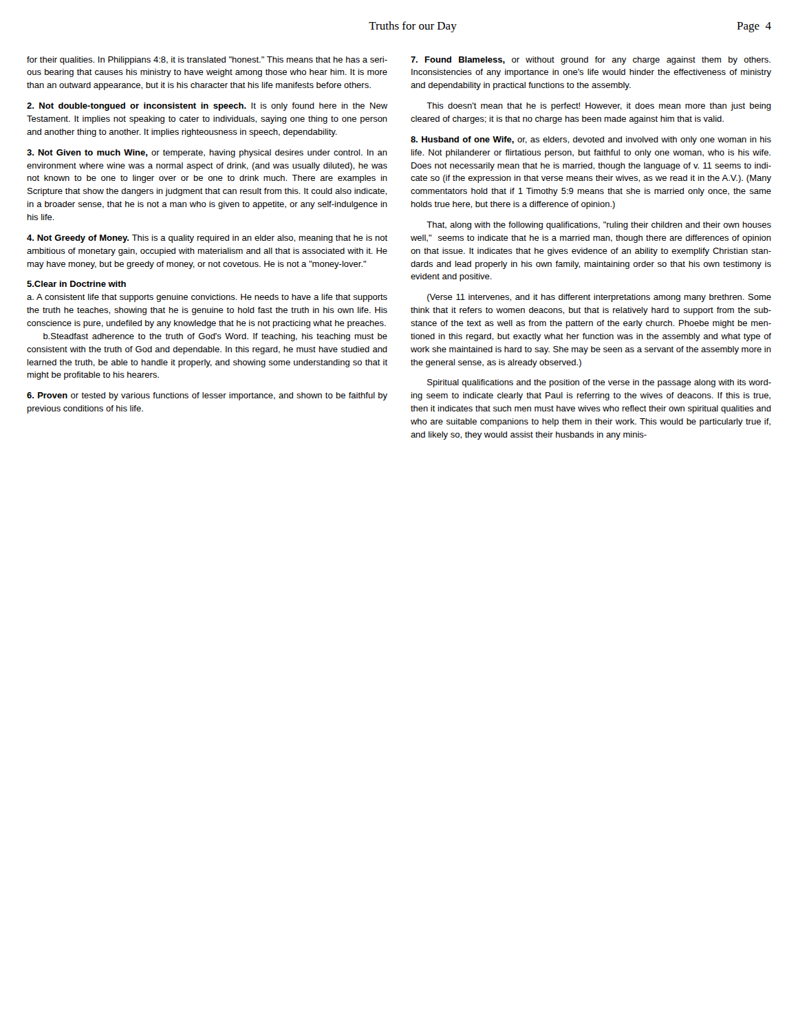Truths for our Day Page 4
for their qualities. In Philippians 4:8, it is translated "honest." This means that he has a serious bearing that causes his ministry to have weight among those who hear him. It is more than an outward appearance, but it is his character that his life manifests before others.
2. Not double-tongued or inconsistent in speech.
It is only found here in the New Testament. It implies not speaking to cater to individuals, saying one thing to one person and another thing to another. It implies righteousness in speech, dependability.
3. Not Given to much Wine,
or temperate, having physical desires under control. In an environment where wine was a normal aspect of drink, (and was usually diluted), he was not known to be one to linger over or be one to drink much. There are examples in Scripture that show the dangers in judgment that can result from this. It could also indicate, in a broader sense, that he is not a man who is given to appetite, or any self-indulgence in his life.
4. Not Greedy of Money.
This is a quality required in an elder also, meaning that he is not ambitious of monetary gain, occupied with materialism and all that is associated with it. He may have money, but be greedy of money, or not covetous. He is not a "money-lover."
5.Clear in Doctrine with
a. A consistent life that supports genuine convictions. He needs to have a life that supports the truth he teaches, showing that he is genuine to hold fast the truth in his own life. His conscience is pure, undefiled by any knowledge that he is not practicing what he preaches.
b.Steadfast adherence to the truth of God's Word. If teaching, his teaching must be consistent with the truth of God and dependable. In this regard, he must have studied and learned the truth, be able to handle it properly, and showing some understanding so that it might be profitable to his hearers.
6. Proven
or tested by various functions of lesser importance, and shown to be faithful by previous conditions of his life.
7. Found Blameless,
or without ground for any charge against them by others. Inconsistencies of any importance in one's life would hinder the effectiveness of ministry and dependability in practical functions to the assembly.
This doesn't mean that he is perfect! However, it does mean more than just being cleared of charges; it is that no charge has been made against him that is valid.
8. Husband of one Wife,
or, as elders, devoted and involved with only one woman in his life. Not philanderer or flirtatious person, but faithful to only one woman, who is his wife. Does not necessarily mean that he is married, though the language of v. 11 seems to indicate so (if the expression in that verse means their wives, as we read it in the A.V.). (Many commentators hold that if 1 Timothy 5:9 means that she is married only once, the same holds true here, but there is a difference of opinion.)
That, along with the following qualifications, "ruling their children and their own houses well," seems to indicate that he is a married man, though there are differences of opinion on that issue. It indicates that he gives evidence of an ability to exemplify Christian standards and lead properly in his own family, maintaining order so that his own testimony is evident and positive.
(Verse 11 intervenes, and it has different interpretations among many brethren. Some think that it refers to women deacons, but that is relatively hard to support from the substance of the text as well as from the pattern of the early church. Phoebe might be mentioned in this regard, but exactly what her function was in the assembly and what type of work she maintained is hard to say. She may be seen as a servant of the assembly more in the general sense, as is already observed.)
Spiritual qualifications and the position of the verse in the passage along with its wording seem to indicate clearly that Paul is referring to the wives of deacons. If this is true, then it indicates that such men must have wives who reflect their own spiritual qualities and who are suitable companions to help them in their work. This would be particularly true if, and likely so, they would assist their husbands in any minis-